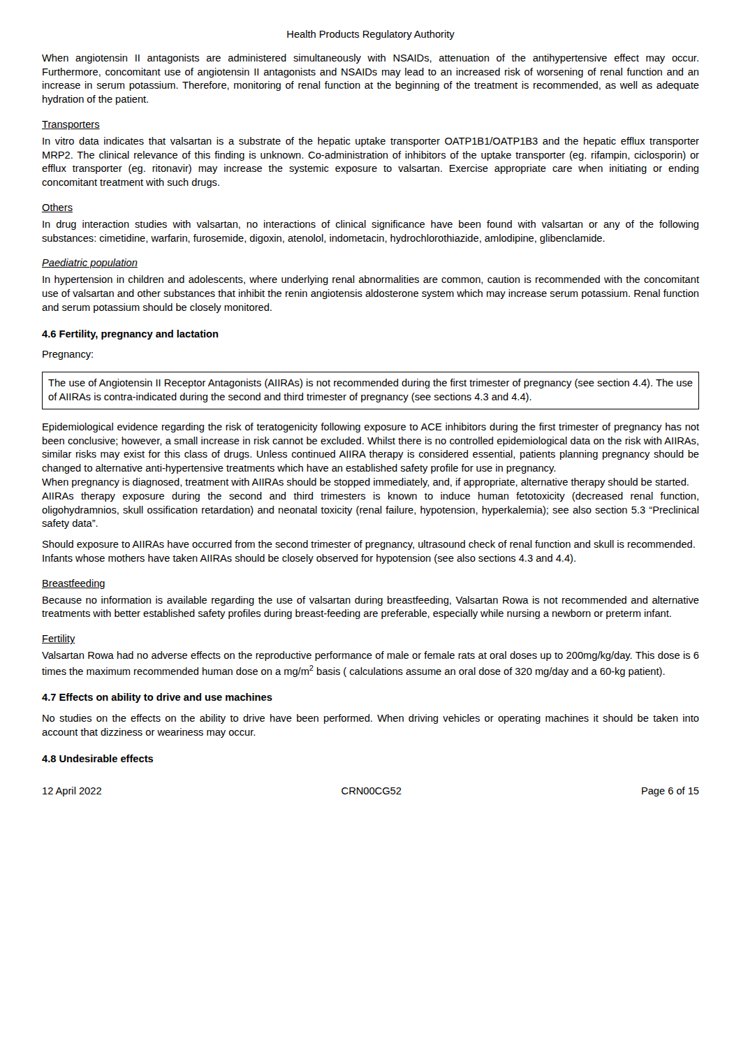Health Products Regulatory Authority
When angiotensin II antagonists are administered simultaneously with NSAIDs, attenuation of the antihypertensive effect may occur. Furthermore, concomitant use of angiotensin II antagonists and NSAIDs may lead to an increased risk of worsening of renal function and an increase in serum potassium. Therefore, monitoring of renal function at the beginning of the treatment is recommended, as well as adequate hydration of the patient.
Transporters
In vitro data indicates that valsartan is a substrate of the hepatic uptake transporter OATP1B1/OATP1B3 and the hepatic efflux transporter MRP2. The clinical relevance of this finding is unknown. Co-administration of inhibitors of the uptake transporter (eg. rifampin, ciclosporin) or efflux transporter (eg. ritonavir) may increase the systemic exposure to valsartan. Exercise appropriate care when initiating or ending concomitant treatment with such drugs.
Others
In drug interaction studies with valsartan, no interactions of clinical significance have been found with valsartan or any of the following substances: cimetidine, warfarin, furosemide, digoxin, atenolol, indometacin, hydrochlorothiazide, amlodipine, glibenclamide.
Paediatric population
In hypertension in children and adolescents, where underlying renal abnormalities are common, caution is recommended with the concomitant use of valsartan and other substances that inhibit the renin angiotensis aldosterone system which may increase serum potassium. Renal function and serum potassium should be closely monitored.
4.6 Fertility, pregnancy and lactation
Pregnancy:
The use of Angiotensin II Receptor Antagonists (AIIRAs) is not recommended during the first trimester of pregnancy (see section 4.4). The use of AIIRAs is contra-indicated during the second and third trimester of pregnancy (see sections 4.3 and 4.4).
Epidemiological evidence regarding the risk of teratogenicity following exposure to ACE inhibitors during the first trimester of pregnancy has not been conclusive; however, a small increase in risk cannot be excluded. Whilst there is no controlled epidemiological data on the risk with AIIRAs, similar risks may exist for this class of drugs. Unless continued AIIRA therapy is considered essential, patients planning pregnancy should be changed to alternative anti-hypertensive treatments which have an established safety profile for use in pregnancy.
When pregnancy is diagnosed, treatment with AIIRAs should be stopped immediately, and, if appropriate, alternative therapy should be started.
AIIRAs therapy exposure during the second and third trimesters is known to induce human fetotoxicity (decreased renal function, oligohydramnios, skull ossification retardation) and neonatal toxicity (renal failure, hypotension, hyperkalemia); see also section 5.3 “Preclinical safety data”.
Should exposure to AIIRAs have occurred from the second trimester of pregnancy, ultrasound check of renal function and skull is recommended.
Infants whose mothers have taken AIIRAs should be closely observed for hypotension (see also sections 4.3 and 4.4).
Breastfeeding
Because no information is available regarding the use of valsartan during breastfeeding, Valsartan Rowa is not recommended and alternative treatments with better established safety profiles during breast-feeding are preferable, especially while nursing a newborn or preterm infant.
Fertility
Valsartan Rowa had no adverse effects on the reproductive performance of male or female rats at oral doses up to 200mg/kg/day. This dose is 6 times the maximum recommended human dose on a mg/m2 basis ( calculations assume an oral dose of 320 mg/day and a 60-kg patient).
4.7 Effects on ability to drive and use machines
No studies on the effects on the ability to drive have been performed. When driving vehicles or operating machines it should be taken into account that dizziness or weariness may occur.
4.8 Undesirable effects
12 April 2022 CRN00CG52 Page 6 of 15